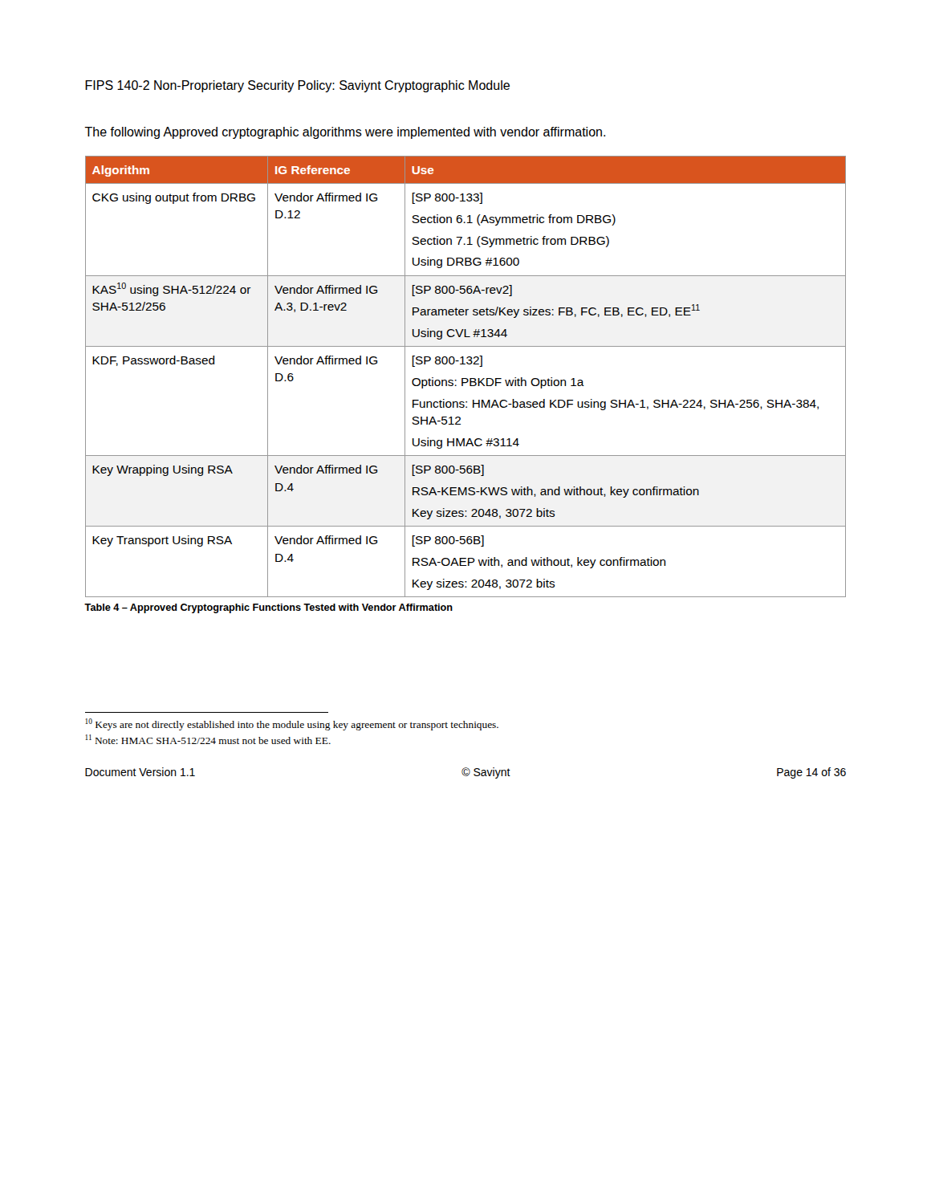FIPS 140-2 Non-Proprietary Security Policy: Saviynt Cryptographic Module
The following Approved cryptographic algorithms were implemented with vendor affirmation.
| Algorithm | IG Reference | Use |
| --- | --- | --- |
| CKG using output from DRBG | Vendor Affirmed IG D.12 | [SP 800-133] Section 6.1 (Asymmetric from DRBG) Section 7.1 (Symmetric from DRBG) Using DRBG #1600 |
| KAS 10 using SHA-512/224 or SHA-512/256 | Vendor Affirmed IG A.3, D.1-rev2 | [SP 800-56A-rev2] Parameter sets/Key sizes: FB, FC, EB, EC, ED, EE 11 Using CVL #1344 |
| KDF, Password-Based | Vendor Affirmed IG D.6 | [SP 800-132] Options: PBKDF with Option 1a Functions: HMAC-based KDF using SHA-1, SHA-224, SHA-256, SHA-384, SHA-512 Using HMAC #3114 |
| Key Wrapping Using RSA | Vendor Affirmed IG D.4 | [SP 800-56B] RSA-KEMS-KWS with, and without, key confirmation Key sizes: 2048, 3072 bits |
| Key Transport Using RSA | Vendor Affirmed IG D.4 | [SP 800-56B] RSA-OAEP with, and without, key confirmation Key sizes: 2048, 3072 bits |
Table 4 – Approved Cryptographic Functions Tested with Vendor Affirmation
10 Keys are not directly established into the module using key agreement or transport techniques.
11 Note: HMAC SHA-512/224 must not be used with EE.
Document Version 1.1 © Saviynt Page 14 of 36